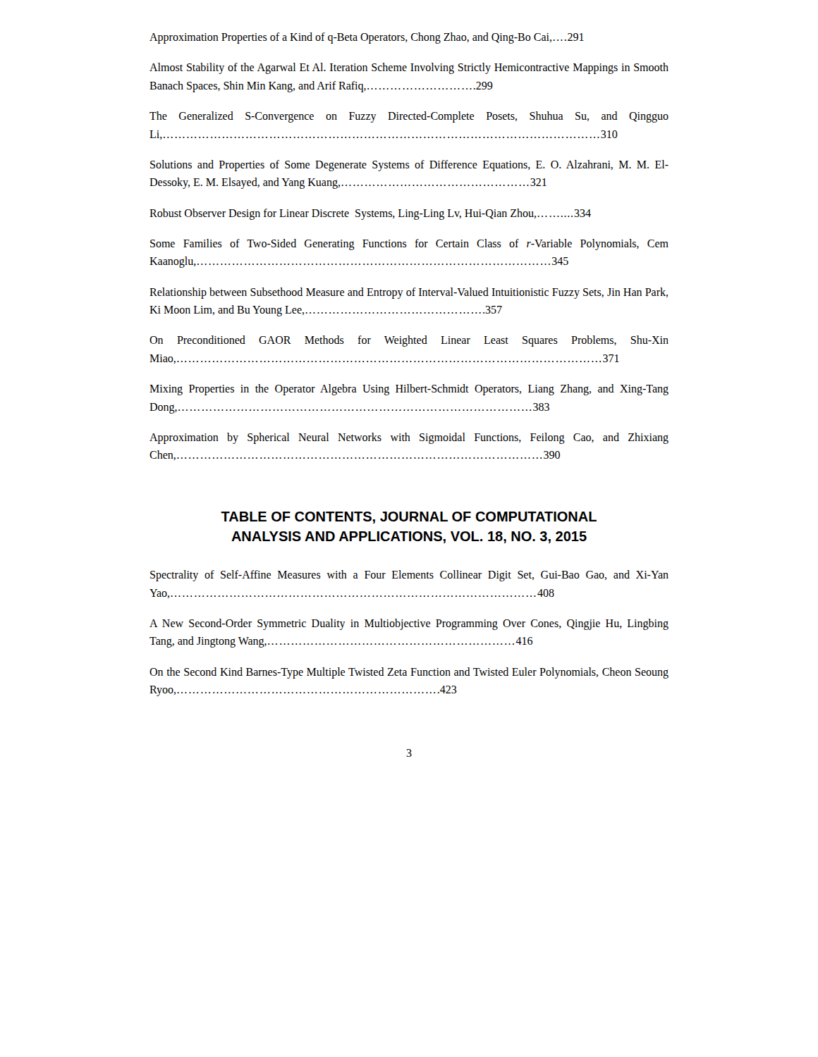Approximation Properties of a Kind of q-Beta Operators, Chong Zhao, and Qing-Bo Cai,…. 291
Almost Stability of the Agarwal Et Al. Iteration Scheme Involving Strictly Hemicontractive Mappings in Smooth Banach Spaces, Shin Min Kang, and Arif Rafiq,……………………….299
The Generalized S-Convergence on Fuzzy Directed-Complete Posets, Shuhua Su, and Qingguo Li,…………………………………………………………………………………………………310
Solutions and Properties of Some Degenerate Systems of Difference Equations, E. O. Alzahrani, M. M. El-Dessoky, E. M. Elsayed, and Yang Kuang,…………………………………………321
Robust Observer Design for Linear Discrete Systems, Ling-Ling Lv, Hui-Qian Zhou,…….... 334
Some Families of Two-Sided Generating Functions for Certain Class of r-Variable Polynomials, Cem Kaanoglu,………………………………………………………………………………345
Relationship between Subsethood Measure and Entropy of Interval-Valued Intuitionistic Fuzzy Sets, Jin Han Park, Ki Moon Lim, and Bu Young Lee,……………………………………….357
On Preconditioned GAOR Methods for Weighted Linear Least Squares Problems, Shu-Xin Miao,………………………………………………………………………………………………371
Mixing Properties in the Operator Algebra Using Hilbert-Schmidt Operators, Liang Zhang, and Xing-Tang Dong,………………………………………………………………………………383
Approximation by Spherical Neural Networks with Sigmoidal Functions, Feilong Cao, and Zhixiang Chen,…………………………………………………………………………………390
TABLE OF CONTENTS, JOURNAL OF COMPUTATIONAL
ANALYSIS AND APPLICATIONS, VOL. 18, NO. 3, 2015
Spectrality of Self-Affine Measures with a Four Elements Collinear Digit Set, Gui-Bao Gao, and Xi-Yan Yao,…………………………………………………………………………………408
A New Second-Order Symmetric Duality in Multiobjective Programming Over Cones, Qingjie Hu, Lingbing Tang, and Jingtong Wang,………………………………………………………416
On the Second Kind Barnes-Type Multiple Twisted Zeta Function and Twisted Euler Polynomials, Cheon Seoung Ryoo,………………………………………………………….423
3